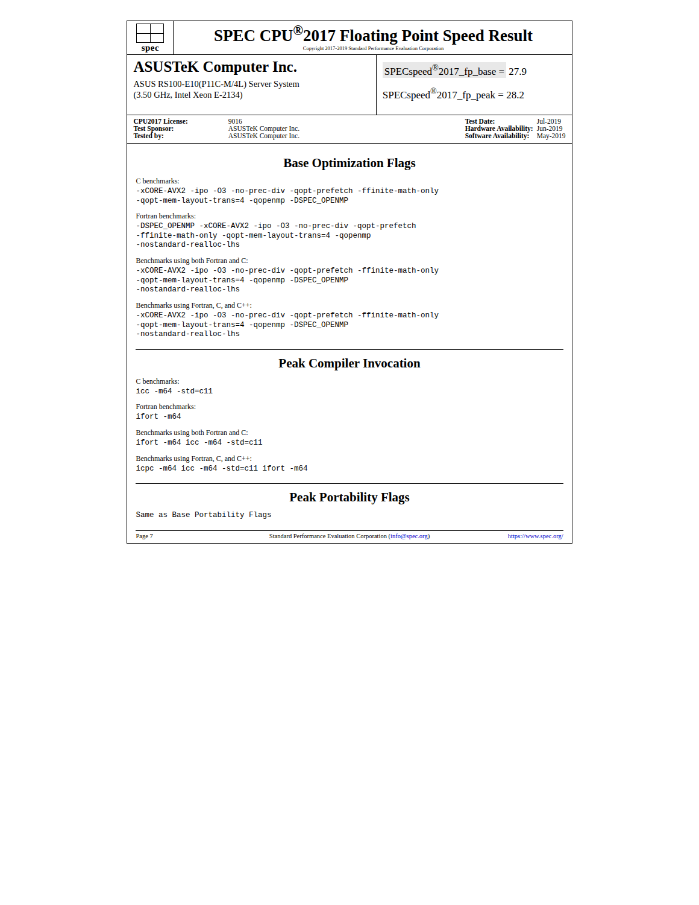spec
SPEC CPU®2017 Floating Point Speed Result
Copyright 2017-2019 Standard Performance Evaluation Corporation
ASUSTeK Computer Inc.
ASUS RS100-E10(P11C-M/4L) Server System
(3.50 GHz, Intel Xeon E-2134)
SPECspeed®2017_fp_base = 27.9
SPECspeed®2017_fp_peak = 28.2
CPU2017 License:
9016
Test Sponsor:
ASUSTeK Computer Inc.
Tested by:
ASUSTeK Computer Inc.
Test Date:
Jul-2019
Hardware Availability:
Jun-2019
Software Availability:
May-2019
Base Optimization Flags
C benchmarks:
-xCORE-AVX2 -ipo -O3 -no-prec-div -qopt-prefetch -ffinite-math-only
-qopt-mem-layout-trans=4 -qopenmp -DSPEC_OPENMP
Fortran benchmarks:
-DSPEC_OPENMP -xCORE-AVX2 -ipo -O3 -no-prec-div -qopt-prefetch
-ffinite-math-only -qopt-mem-layout-trans=4 -qopenmp
-nostandard-realloc-lhs
Benchmarks using both Fortran and C:
-xCORE-AVX2 -ipo -O3 -no-prec-div -qopt-prefetch -ffinite-math-only
-qopt-mem-layout-trans=4 -qopenmp -DSPEC_OPENMP
-nostandard-realloc-lhs
Benchmarks using Fortran, C, and C++:
-xCORE-AVX2 -ipo -O3 -no-prec-div -qopt-prefetch -ffinite-math-only
-qopt-mem-layout-trans=4 -qopenmp -DSPEC_OPENMP
-nostandard-realloc-lhs
Peak Compiler Invocation
C benchmarks:
icc -m64 -std=c11
Fortran benchmarks:
ifort -m64
Benchmarks using both Fortran and C:
ifort -m64 icc -m64 -std=c11
Benchmarks using Fortran, C, and C++:
icpc -m64 icc -m64 -std=c11 ifort -m64
Peak Portability Flags
Same as Base Portability Flags
Page 7
Standard Performance Evaluation Corporation (info@spec.org)
https://www.spec.org/